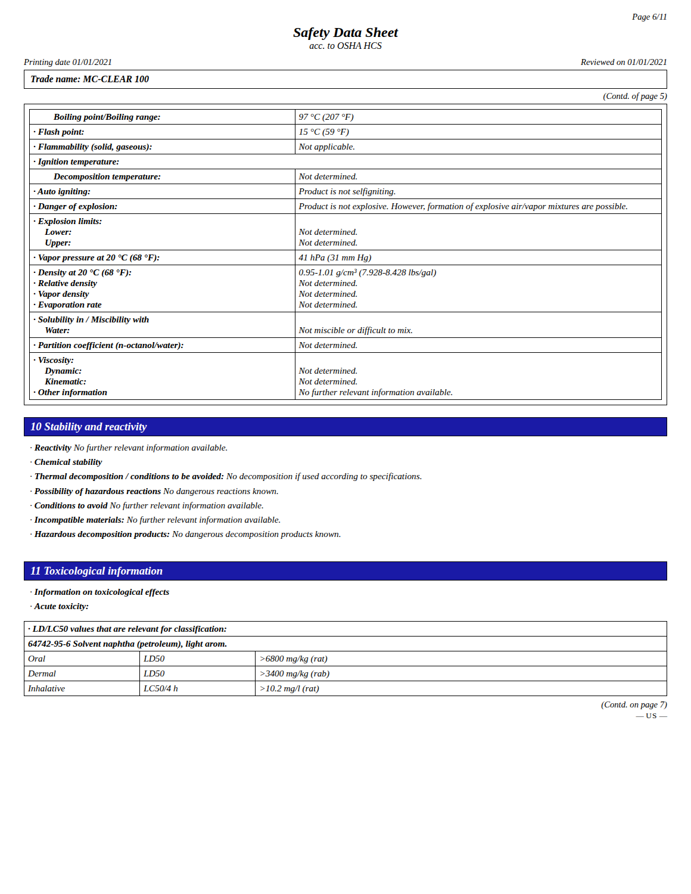Page 6/11
Safety Data Sheet
acc. to OSHA HCS
Printing date 01/01/2021 Reviewed on 01/01/2021
Trade name: MC-CLEAR 100
(Contd. of page 5)
| Boiling point/Boiling range: | 97 °C (207 °F) |
| · Flash point: | 15 °C (59 °F) |
| · Flammability (solid, gaseous): | Not applicable. |
| · Ignition temperature: |
| Decomposition temperature: | Not determined. |
| · Auto igniting: | Product is not selfigniting. |
| · Danger of explosion: | Product is not explosive. However, formation of explosive air/vapor mixtures are possible. |
| · Explosion limits: Lower: Upper: | Not determined. Not determined. |
| · Vapor pressure at 20 °C (68 °F): | 41 hPa (31 mm Hg) |
| · Density at 20 °C (68 °F): · Relative density · Vapor density · Evaporation rate | 0.95-1.01 g/cm³ (7.928-8.428 lbs/gal) Not determined. Not determined. Not determined. |
| · Solubility in / Miscibility with Water: | Not miscible or difficult to mix. |
| · Partition coefficient (n-octanol/water): | Not determined. |
| · Viscosity: Dynamic: Kinematic: · Other information | Not determined. Not determined. No further relevant information available. |
10 Stability and reactivity
· Reactivity No further relevant information available.
· Chemical stability
· Thermal decomposition / conditions to be avoided: No decomposition if used according to specifications.
· Possibility of hazardous reactions No dangerous reactions known.
· Conditions to avoid No further relevant information available.
· Incompatible materials: No further relevant information available.
· Hazardous decomposition products: No dangerous decomposition products known.
11 Toxicological information
· Information on toxicological effects
· Acute toxicity:
| · LD/LC50 values that are relevant for classification: |
| 64742-95-6 Solvent naphtha (petroleum), light arom. |
| Oral | LD50 | >6800 mg/kg (rat) |
| Dermal | LD50 | >3400 mg/kg (rab) |
| Inhalative | LC50/4 h | >10.2 mg/l (rat) |
(Contd. on page 7)
— US —